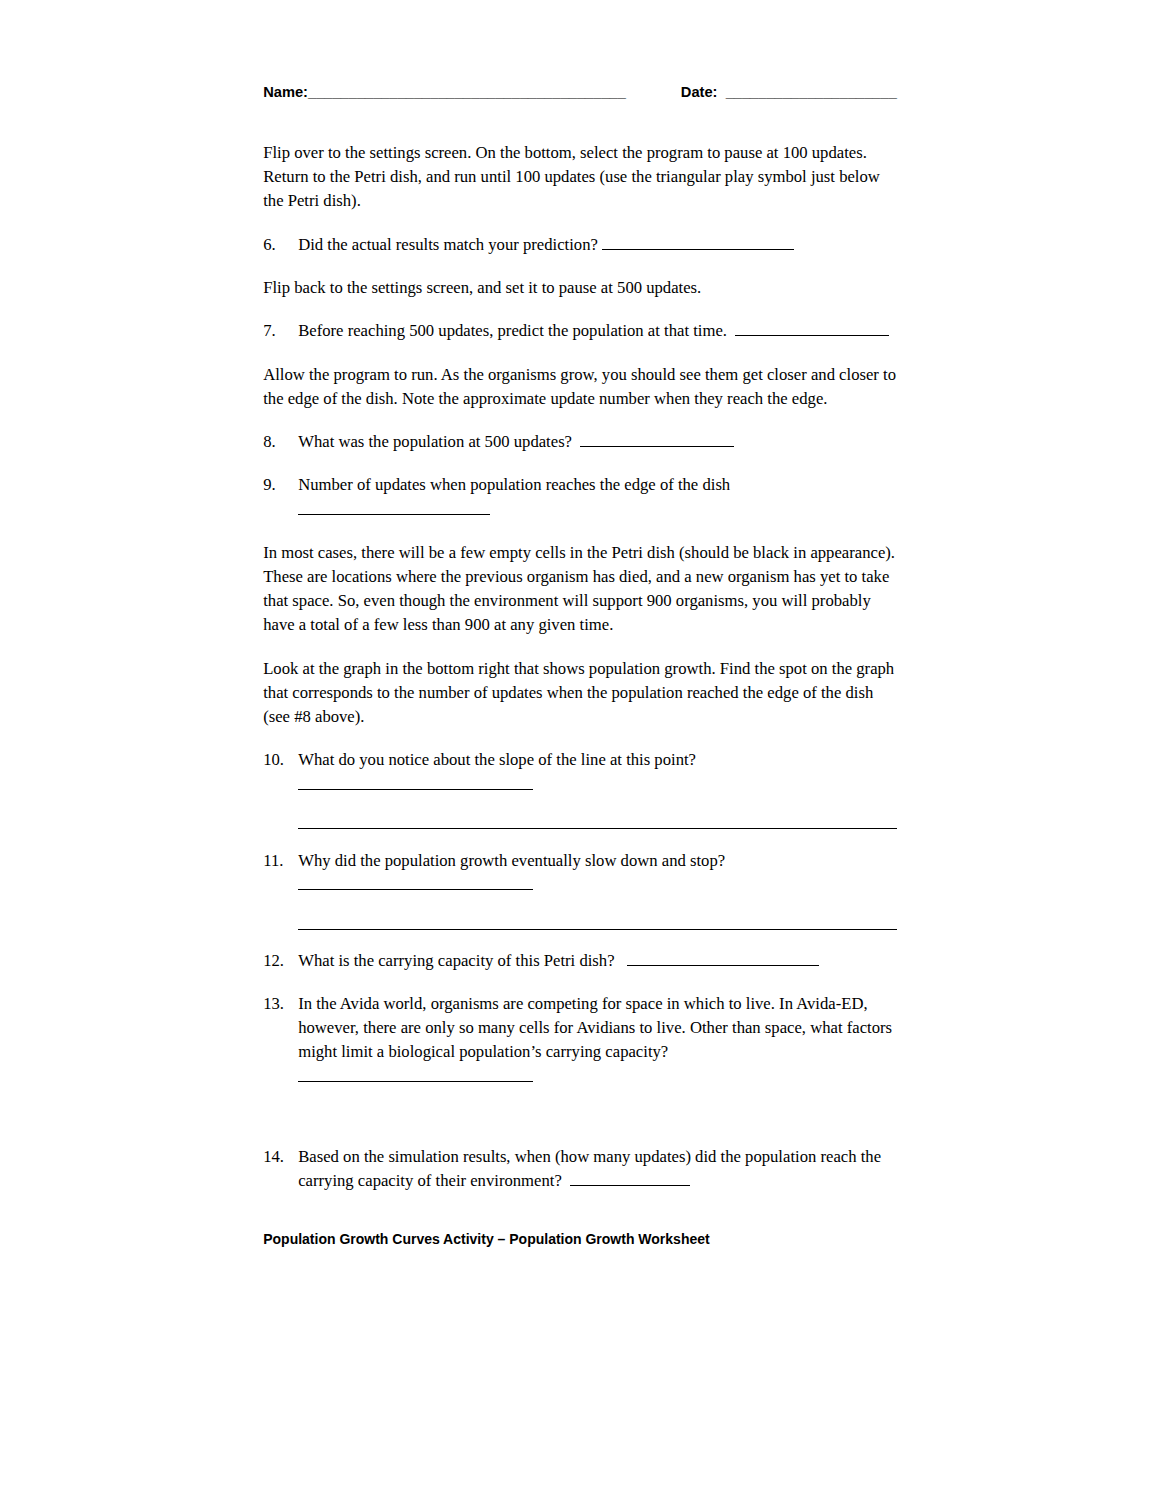Name:_______________________________________ Date: _____________________
Flip over to the settings screen. On the bottom, select the program to pause at 100 updates. Return to the Petri dish, and run until 100 updates (use the triangular play symbol just below the Petri dish).
6. Did the actual results match your prediction?
Flip back to the settings screen, and set it to pause at 500 updates.
7. Before reaching 500 updates, predict the population at that time.
Allow the program to run. As the organisms grow, you should see them get closer and closer to the edge of the dish. Note the approximate update number when they reach the edge.
8. What was the population at 500 updates?
9. Number of updates when population reaches the edge of the dish
In most cases, there will be a few empty cells in the Petri dish (should be black in appearance). These are locations where the previous organism has died, and a new organism has yet to take that space. So, even though the environment will support 900 organisms, you will probably have a total of a few less than 900 at any given time.
Look at the graph in the bottom right that shows population growth. Find the spot on the graph that corresponds to the number of updates when the population reached the edge of the dish (see #8 above).
10. What do you notice about the slope of the line at this point?
11. Why did the population growth eventually slow down and stop?
12. What is the carrying capacity of this Petri dish?
13. In the Avida world, organisms are competing for space in which to live. In Avida-ED, however, there are only so many cells for Avidians to live. Other than space, what factors might limit a biological population’s carrying capacity?
14. Based on the simulation results, when (how many updates) did the population reach the carrying capacity of their environment?
Population Growth Curves Activity – Population Growth Worksheet